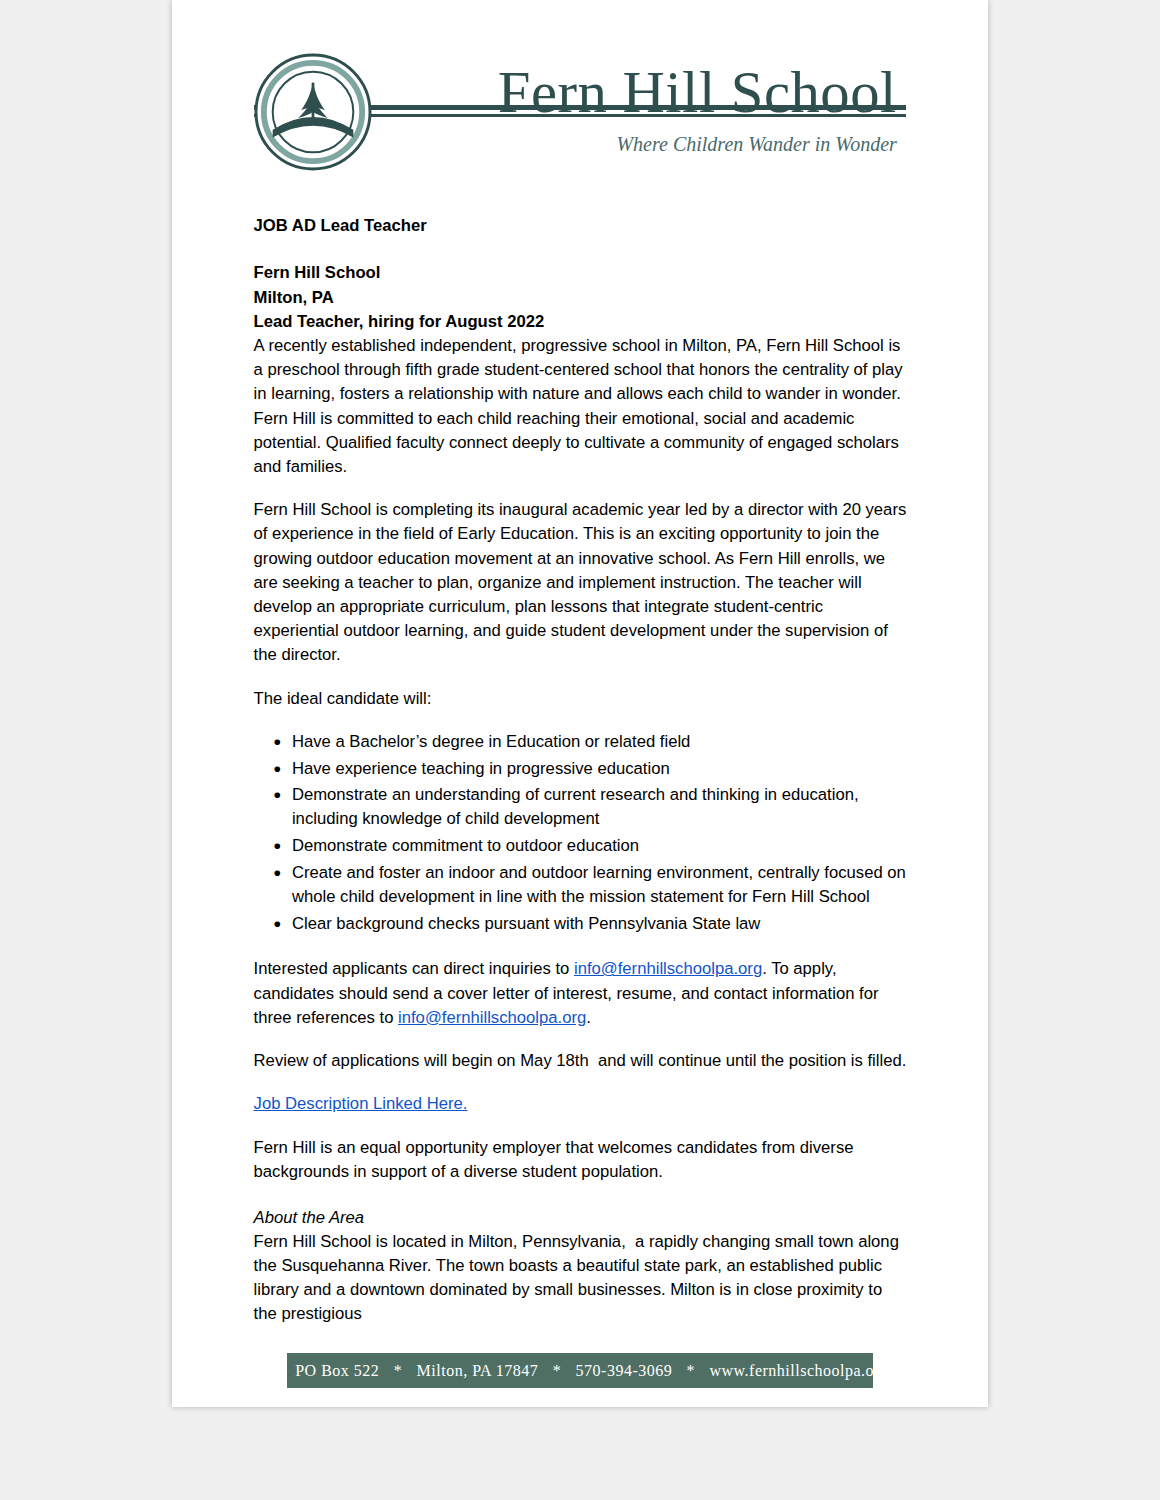Fern Hill School
Where Children Wander in Wonder
JOB AD Lead Teacher
Fern Hill School
Milton, PA
Lead Teacher, hiring for August 2022
A recently established independent, progressive school in Milton, PA, Fern Hill School is a preschool through fifth grade student-centered school that honors the centrality of play in learning, fosters a relationship with nature and allows each child to wander in wonder. Fern Hill is committed to each child reaching their emotional, social and academic potential. Qualified faculty connect deeply to cultivate a community of engaged scholars and families.
Fern Hill School is completing its inaugural academic year led by a director with 20 years of experience in the field of Early Education. This is an exciting opportunity to join the growing outdoor education movement at an innovative school. As Fern Hill enrolls, we are seeking a teacher to plan, organize and implement instruction. The teacher will develop an appropriate curriculum, plan lessons that integrate student-centric experiential outdoor learning, and guide student development under the supervision of the director.
The ideal candidate will:
Have a Bachelor’s degree in Education or related field
Have experience teaching in progressive education
Demonstrate an understanding of current research and thinking in education, including knowledge of child development
Demonstrate commitment to outdoor education
Create and foster an indoor and outdoor learning environment, centrally focused on whole child development in line with the mission statement for Fern Hill School
Clear background checks pursuant with Pennsylvania State law
Interested applicants can direct inquiries to info@fernhillschoolpa.org. To apply, candidates should send a cover letter of interest, resume, and contact information for three references to info@fernhillschoolpa.org.
Review of applications will begin on May 18th and will continue until the position is filled.
Job Description Linked Here.
Fern Hill is an equal opportunity employer that welcomes candidates from diverse backgrounds in support of a diverse student population.
About the Area
Fern Hill School is located in Milton, Pennsylvania, a rapidly changing small town along the Susquehanna River. The town boasts a beautiful state park, an established public library and a downtown dominated by small businesses. Milton is in close proximity to the prestigious
PO Box 522*Milton, PA 17847*570-394-3069*www.fernhillschoolpa.org